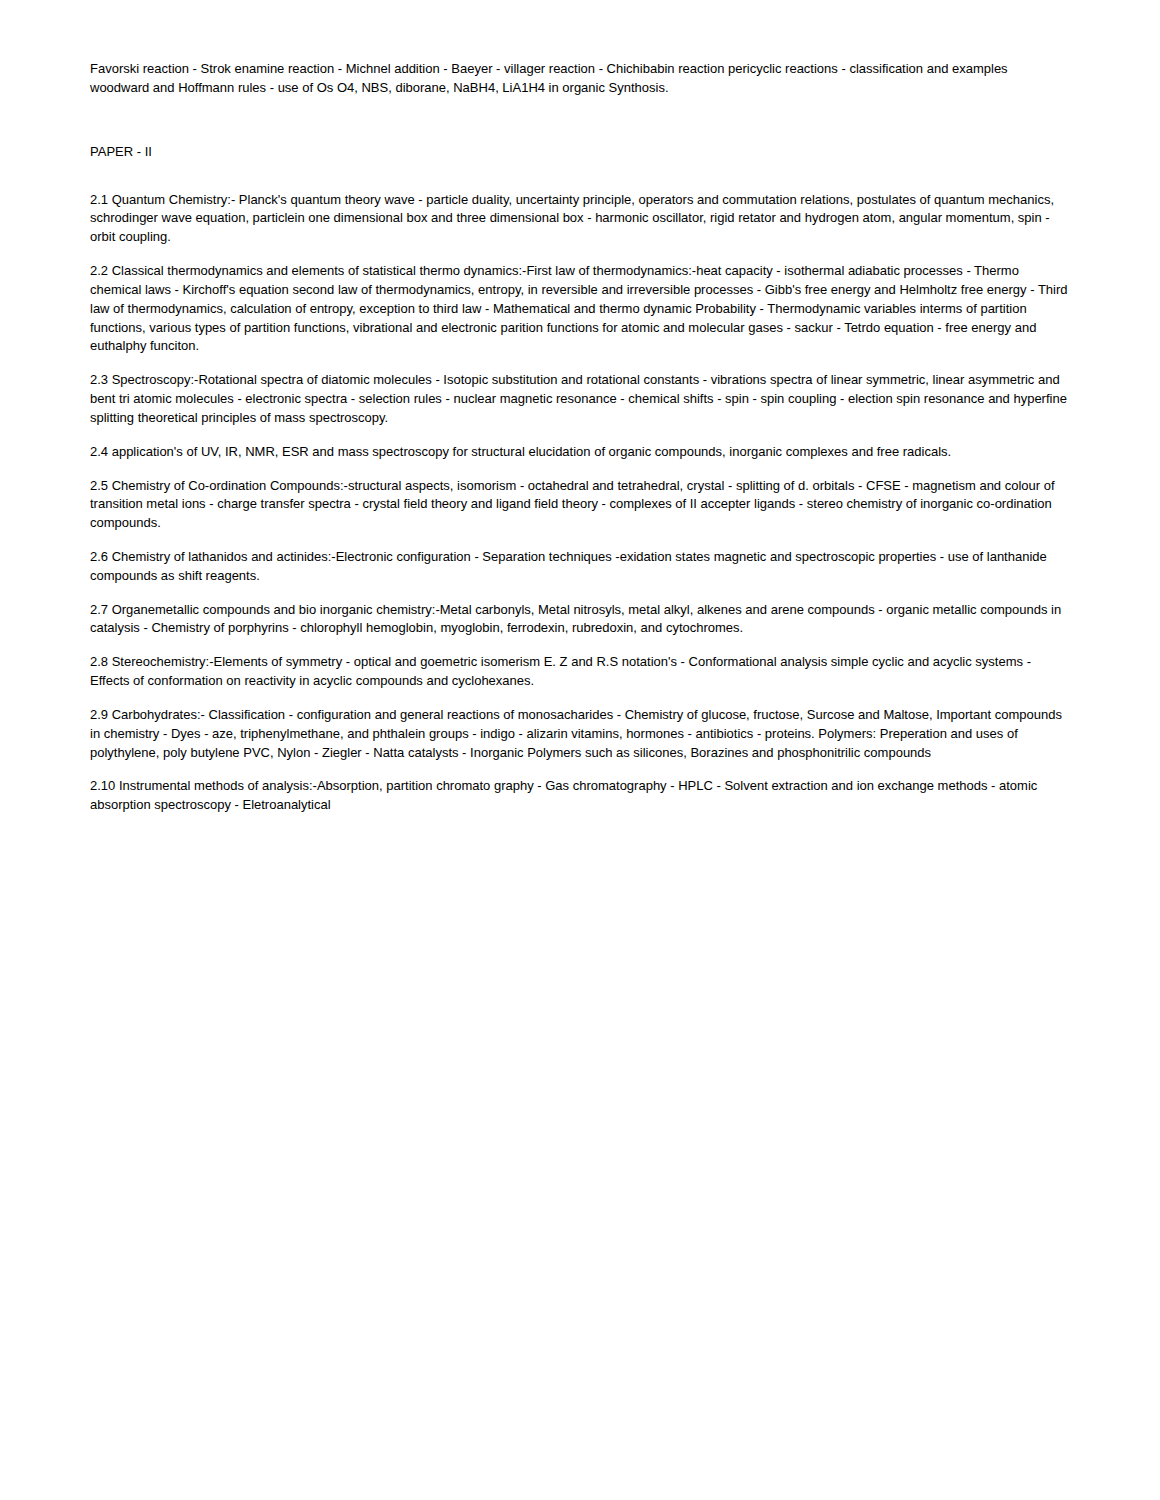Favorski reaction - Strok enamine reaction - Michnel addition - Baeyer - villager reaction - Chichibabin reaction pericyclic reactions - classification and examples
woodward and Hoffmann rules - use of Os O4, NBS, diborane, NaBH4, LiA1H4 in organic Synthosis.
PAPER - II
2.1 Quantum Chemistry:- Planck's quantum theory wave - particle duality, uncertainty principle, operators and commutation relations, postulates of quantum mechanics, schrodinger wave equation, particlein one dimensional box and three dimensional box - harmonic oscillator, rigid retator and hydrogen atom, angular momentum, spin - orbit coupling.
2.2 Classical thermodynamics and elements of statistical thermo dynamics:-First law of thermodynamics:-heat capacity - isothermal adiabatic processes - Thermo chemical laws - Kirchoff's equation second law of thermodynamics, entropy, in reversible and irreversible processes - Gibb's free energy and Helmholtz free energy - Third law of thermodynamics, calculation of entropy, exception to third law - Mathematical and thermo dynamic Probability - Thermodynamic variables interms of partition functions, various types of partition functions, vibrational and electronic parition functions for atomic and molecular gases - sackur - Tetrdo equation - free energy and euthalphy funciton.
2.3 Spectroscopy:-Rotational spectra of diatomic molecules - Isotopic substitution and rotational constants - vibrations spectra of linear symmetric, linear asymmetric and bent tri atomic molecules - electronic spectra - selection rules - nuclear magnetic resonance - chemical shifts - spin - spin coupling - election spin resonance and hyperfine splitting theoretical principles of mass spectroscopy.
2.4 application's of UV, IR, NMR, ESR and mass spectroscopy for structural elucidation of organic compounds, inorganic complexes and free radicals.
2.5 Chemistry of Co-ordination Compounds:-structural aspects, isomorism - octahedral and tetrahedral, crystal - splitting of d. orbitals - CFSE - magnetism and colour of transition metal ions - charge transfer spectra - crystal field theory and ligand field theory - complexes of II accepter ligands - stereo chemistry of inorganic co-ordination compounds.
2.6 Chemistry of lathanidos and actinides:-Electronic configuration - Separation techniques -exidation states magnetic and spectroscopic properties - use of lanthanide compounds as shift reagents.
2.7 Organemetallic compounds and bio inorganic chemistry:-Metal carbonyls, Metal nitrosyls, metal alkyl, alkenes and arene compounds - organic metallic compounds in catalysis - Chemistry of porphyrins - chlorophyll hemoglobin, myoglobin, ferrodexin, rubredoxin, and cytochromes.
2.8 Stereochemistry:-Elements of symmetry - optical and goemetric isomerism E. Z and R.S notation's - Conformational analysis simple cyclic and acyclic systems - Effects of conformation on reactivity in acyclic compounds and cyclohexanes.
2.9 Carbohydrates:- Classification - configuration and general reactions of monosacharides - Chemistry of glucose, fructose, Surcose and Maltose, Important compounds in chemistry - Dyes - aze, triphenylmethane, and phthalein groups - indigo - alizarin vitamins, hormones - antibiotics - proteins. Polymers: Preperation and uses of polythylene, poly butylene PVC, Nylon - Ziegler - Natta catalysts - Inorganic Polymers such as silicones, Borazines and phosphonitrilic compounds
2.10 Instrumental methods of analysis:-Absorption, partition chromato graphy - Gas chromatography - HPLC - Solvent extraction and ion exchange methods - atomic absorption spectroscopy - Eletroanalytical